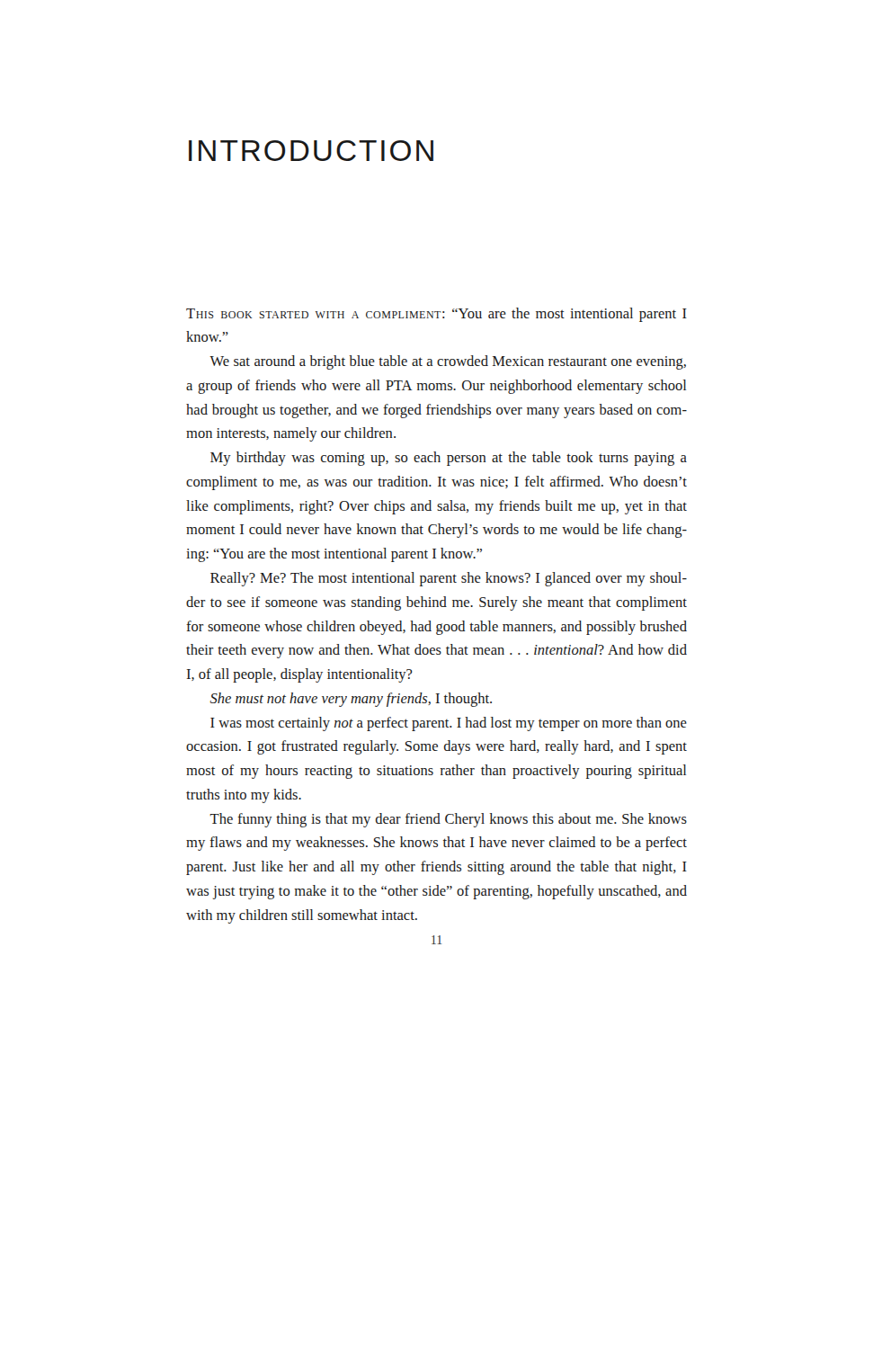Introduction
This book started with a compliment: “You are the most intentional parent I know.”
We sat around a bright blue table at a crowded Mexican restaurant one evening, a group of friends who were all PTA moms. Our neighborhood elementary school had brought us together, and we forged friendships over many years based on common interests, namely our children.
My birthday was coming up, so each person at the table took turns paying a compliment to me, as was our tradition. It was nice; I felt affirmed. Who doesn’t like compliments, right? Over chips and salsa, my friends built me up, yet in that moment I could never have known that Cheryl’s words to me would be life changing: “You are the most intentional parent I know.”
Really? Me? The most intentional parent she knows? I glanced over my shoulder to see if someone was standing behind me. Surely she meant that compliment for someone whose children obeyed, had good table manners, and possibly brushed their teeth every now and then. What does that mean . . . intentional? And how did I, of all people, display intentionality?
She must not have very many friends, I thought.
I was most certainly not a perfect parent. I had lost my temper on more than one occasion. I got frustrated regularly. Some days were hard, really hard, and I spent most of my hours reacting to situations rather than proactively pouring spiritual truths into my kids.
The funny thing is that my dear friend Cheryl knows this about me. She knows my flaws and my weaknesses. She knows that I have never claimed to be a perfect parent. Just like her and all my other friends sitting around the table that night, I was just trying to make it to the “other side” of parenting, hopefully unscathed, and with my children still somewhat intact.
11